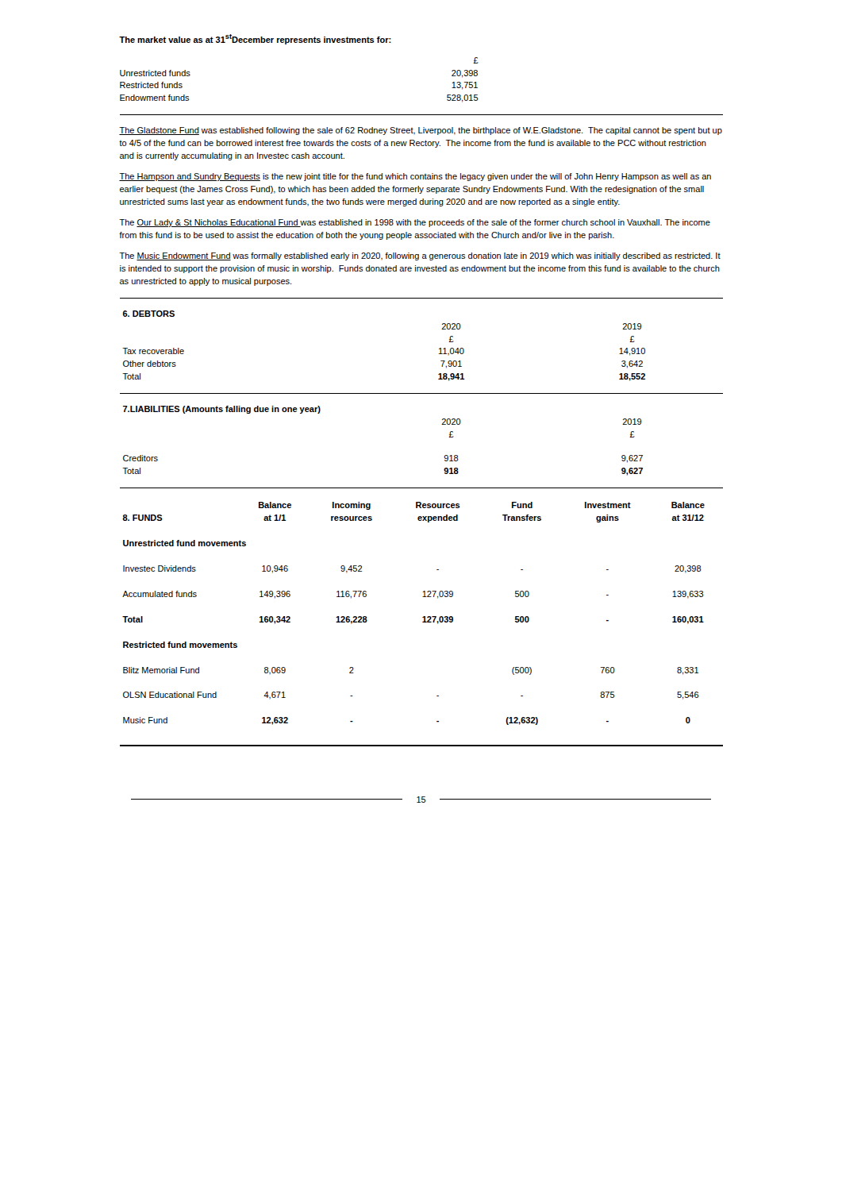The market value as at 31stDecember represents investments for:
| | £ |
| Unrestricted funds | 20,398 |
| Restricted funds | 13,751 |
| Endowment funds | 528,015 |
The Gladstone Fund was established following the sale of 62 Rodney Street, Liverpool, the birthplace of W.E.Gladstone. The capital cannot be spent but up to 4/5 of the fund can be borrowed interest free towards the costs of a new Rectory. The income from the fund is available to the PCC without restriction and is currently accumulating in an Investec cash account.
The Hampson and Sundry Bequests is the new joint title for the fund which contains the legacy given under the will of John Henry Hampson as well as an earlier bequest (the James Cross Fund), to which has been added the formerly separate Sundry Endowments Fund. With the redesignation of the small unrestricted sums last year as endowment funds, the two funds were merged during 2020 and are now reported as a single entity.
The Our Lady & St Nicholas Educational Fund was established in 1998 with the proceeds of the sale of the former church school in Vauxhall. The income from this fund is to be used to assist the education of both the young people associated with the Church and/or live in the parish.
The Music Endowment Fund was formally established early in 2020, following a generous donation late in 2019 which was initially described as restricted. It is intended to support the provision of music in worship. Funds donated are invested as endowment but the income from this fund is available to the church as unrestricted to apply to musical purposes.
| 6. DEBTORS | | |
| | 2020 | 2019 |
| | £ | £ |
| Tax recoverable | 11,040 | 14,910 |
| Other debtors | 7,901 | 3,642 |
| Total | 18,941 | 18,552 |
| 7.LIABILITIES (Amounts falling due in one year) | | |
| | 2020 | 2019 |
| | £ | £ |
| Creditors | 918 | 9,627 |
| Total | 918 | 9,627 |
| 8. FUNDS | Balance at 1/1 | Incoming resources | Resources expended | Fund Transfers | Investment gains | Balance at 31/12 |
| --- | --- | --- | --- | --- | --- | --- |
| Unrestricted fund movements |
| Investec Dividends | 10,946 | 9,452 | - | - | - | 20,398 |
| Accumulated funds | 149,396 | 116,776 | 127,039 | 500 | - | 139,633 |
| Total | 160,342 | 126,228 | 127,039 | 500 | - | 160,031 |
| Restricted fund movements |
| Blitz Memorial Fund | 8,069 | 2 | | (500) | 760 | 8,331 |
| OLSN Educational Fund | 4,671 | - | - | - | 875 | 5,546 |
| Music Fund | 12,632 | - | - | (12,632) | - | 0 |
15